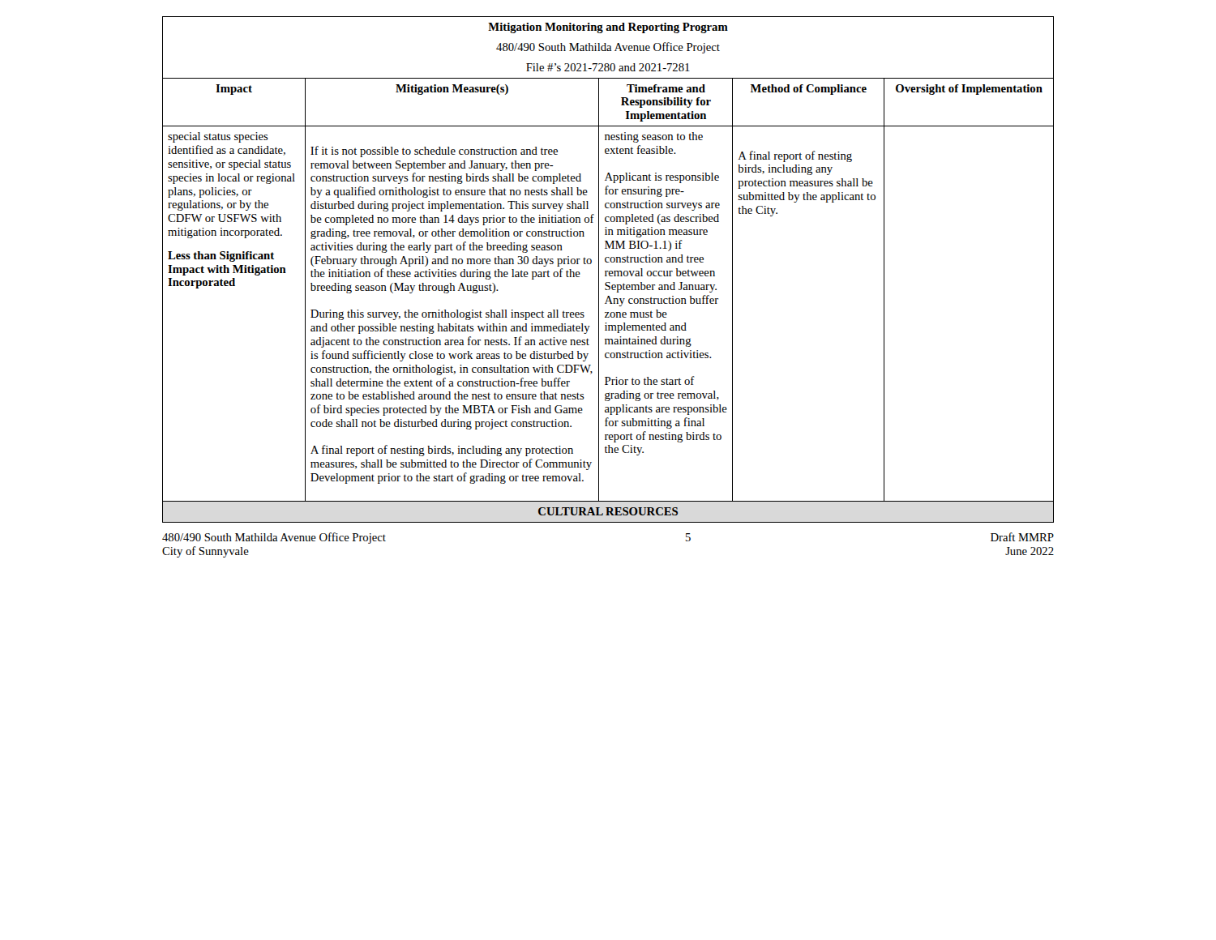| Mitigation Monitoring and Reporting Program |
| 480/490 South Mathilda Avenue Office Project |
| File #’s 2021-7280 and 2021-7281 |
| Impact | Mitigation Measure(s) | Timeframe and Responsibility for Implementation | Method of Compliance | Oversight of Implementation |
| special status species identified as a candidate, sensitive, or special status species in local or regional plans, policies, or regulations, or by the CDFW or USFWS with mitigation incorporated. Less than Significant Impact with Mitigation Incorporated | If it is not possible to schedule construction and tree removal between September and January, then pre-construction surveys for nesting birds shall be completed by a qualified ornithologist to ensure that no nests shall be disturbed during project implementation. This survey shall be completed no more than 14 days prior to the initiation of grading, tree removal, or other demolition or construction activities during the early part of the breeding season (February through April) and no more than 30 days prior to the initiation of these activities during the late part of the breeding season (May through August). During this survey, the ornithologist shall inspect all trees and other possible nesting habitats within and immediately adjacent to the construction area for nests. If an active nest is found sufficiently close to work areas to be disturbed by construction, the ornithologist, in consultation with CDFW, shall determine the extent of a construction-free buffer zone to be established around the nest to ensure that nests of bird species protected by the MBTA or Fish and Game code shall not be disturbed during project construction. A final report of nesting birds, including any protection measures, shall be submitted to the Director of Community Development prior to the start of grading or tree removal. | nesting season to the extent feasible. Applicant is responsible for ensuring pre-construction surveys are completed (as described in mitigation measure MM BIO-1.1) if construction and tree removal occur between September and January. Any construction buffer zone must be implemented and maintained during construction activities. Prior to the start of grading or tree removal, applicants are responsible for submitting a final report of nesting birds to the City. | A final report of nesting birds, including any protection measures shall be submitted by the applicant to the City. | |
| CULTURAL RESOURCES |
480/490 South Mathilda Avenue Office Project
City of Sunnyvale
5
Draft MMRP
June 2022